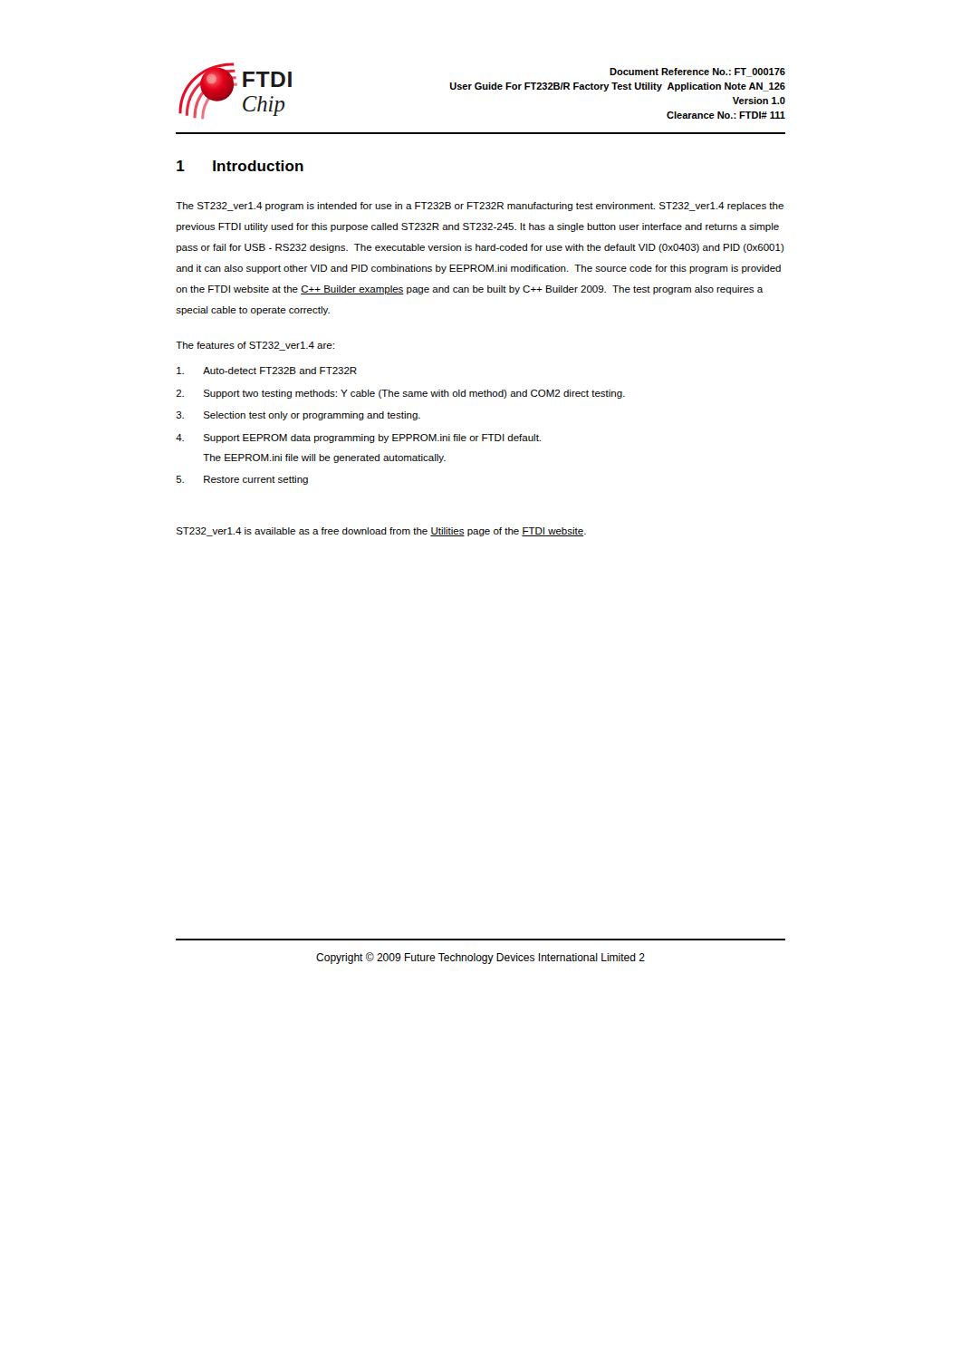FTDI Chip
Document Reference No.: FT_000176
User Guide For FT232B/R Factory Test Utility Application Note AN_126
Version 1.0
Clearance No.: FTDI# 111
1 Introduction
The ST232_ver1.4 program is intended for use in a FT232B or FT232R manufacturing test environment. ST232_ver1.4 replaces the previous FTDI utility used for this purpose called ST232R and ST232-245. It has a single button user interface and returns a simple pass or fail for USB - RS232 designs. The executable version is hard-coded for use with the default VID (0x0403) and PID (0x6001) and it can also support other VID and PID combinations by EEPROM.ini modification. The source code for this program is provided on the FTDI website at the C++ Builder examples page and can be built by C++ Builder 2009. The test program also requires a special cable to operate correctly.
The features of ST232_ver1.4 are:
Auto-detect FT232B and FT232R
Support two testing methods: Y cable (The same with old method) and COM2 direct testing.
Selection test only or programming and testing.
Support EEPROM data programming by EPPROM.ini file or FTDI default. The EEPROM.ini file will be generated automatically.
Restore current setting
ST232_ver1.4 is available as a free download from the Utilities page of the FTDI website.
Copyright © 2009 Future Technology Devices International Limited 2